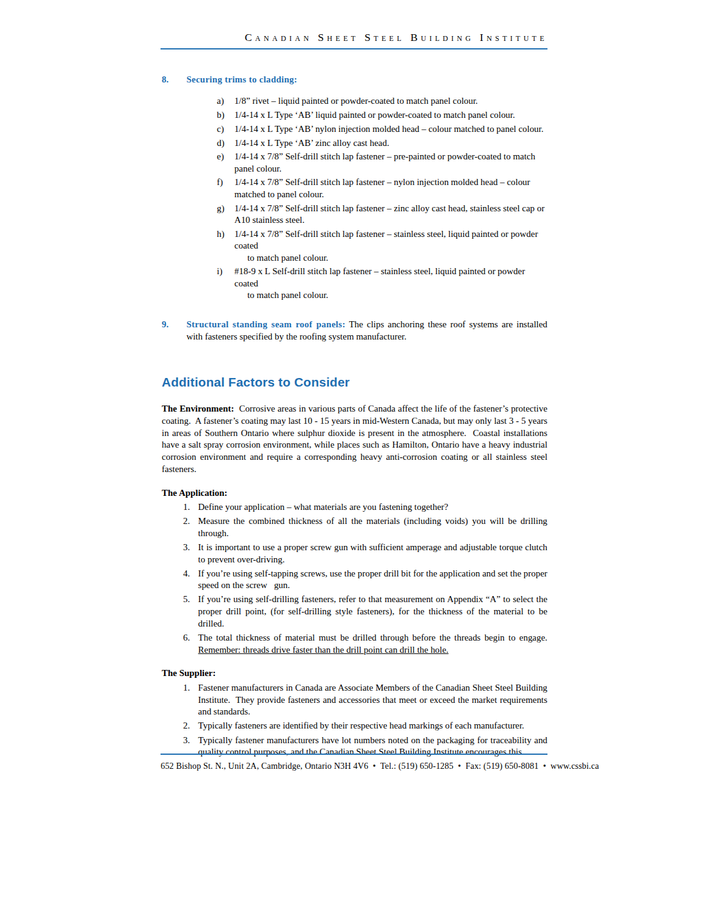Canadian Sheet Steel Building Institute
8. Securing trims to cladding:
a) 1/8” rivet – liquid painted or powder-coated to match panel colour.
b) 1/4-14 x L Type ‘AB’ liquid painted or powder-coated to match panel colour.
c) 1/4-14 x L Type ‘AB’ nylon injection molded head – colour matched to panel colour.
d) 1/4-14 x L Type ‘AB’ zinc alloy cast head.
e) 1/4-14 x 7/8” Self-drill stitch lap fastener – pre-painted or powder-coated to match panel colour.
f) 1/4-14 x 7/8” Self-drill stitch lap fastener – nylon injection molded head – colour matched to panel colour.
g) 1/4-14 x 7/8” Self-drill stitch lap fastener – zinc alloy cast head, stainless steel cap or A10 stainless steel.
h) 1/4-14 x 7/8” Self-drill stitch lap fastener – stainless steel, liquid painted or powder coatedto match panel colour.
i)#18-9 x L Self-drill stitch lap fastener – stainless steel, liquid painted or powder coatedto match panel colour.
9.
Structural standing seam roof panels: The clips anchoring these roof systems are installed with fasteners specified by the roofing system manufacturer.
Additional Factors to Consider
The Environment: Corrosive areas in various parts of Canada affect the life of the fastener’s protective coating. A fastener’s coating may last 10 - 15 years in mid-Western Canada, but may only last 3 - 5 years in areas of Southern Ontario where sulphur dioxide is present in the atmosphere. Coastal installations have a salt spray corrosion environment, while places such as Hamilton, Ontario have a heavy industrial corrosion environment and require a corresponding heavy anti-corrosion coating or all stainless steel fasteners.
The Application:
Define your application – what materials are you fastening together?
Measure the combined thickness of all the materials (including voids) you will be drilling through.
It is important to use a proper screw gun with sufficient amperage and adjustable torque clutch to prevent over-driving.
If you’re using self-tapping screws, use the proper drill bit for the application and set the proper speed on the screw gun.
If you’re using self-drilling fasteners, refer to that measurement on Appendix “A” to select the proper drill point, (for self-drilling style fasteners), for the thickness of the material to be drilled.
The total thickness of material must be drilled through before the threads begin to engage. Remember: threads drive faster than the drill point can drill the hole.
The Supplier:
Fastener manufacturers in Canada are Associate Members of the Canadian Sheet Steel Building Institute. They provide fasteners and accessories that meet or exceed the market requirements and standards.
Typically fasteners are identified by their respective head markings of each manufacturer.
Typically fastener manufacturers have lot numbers noted on the packaging for traceability and quality control purposes, and the Canadian Sheet Steel Building Institute encourages this.
652 Bishop St. N., Unit 2A, Cambridge, Ontario N3H 4V6 • Tel.: (519) 650-1285 • Fax: (519) 650-8081 • www.cssbi.ca